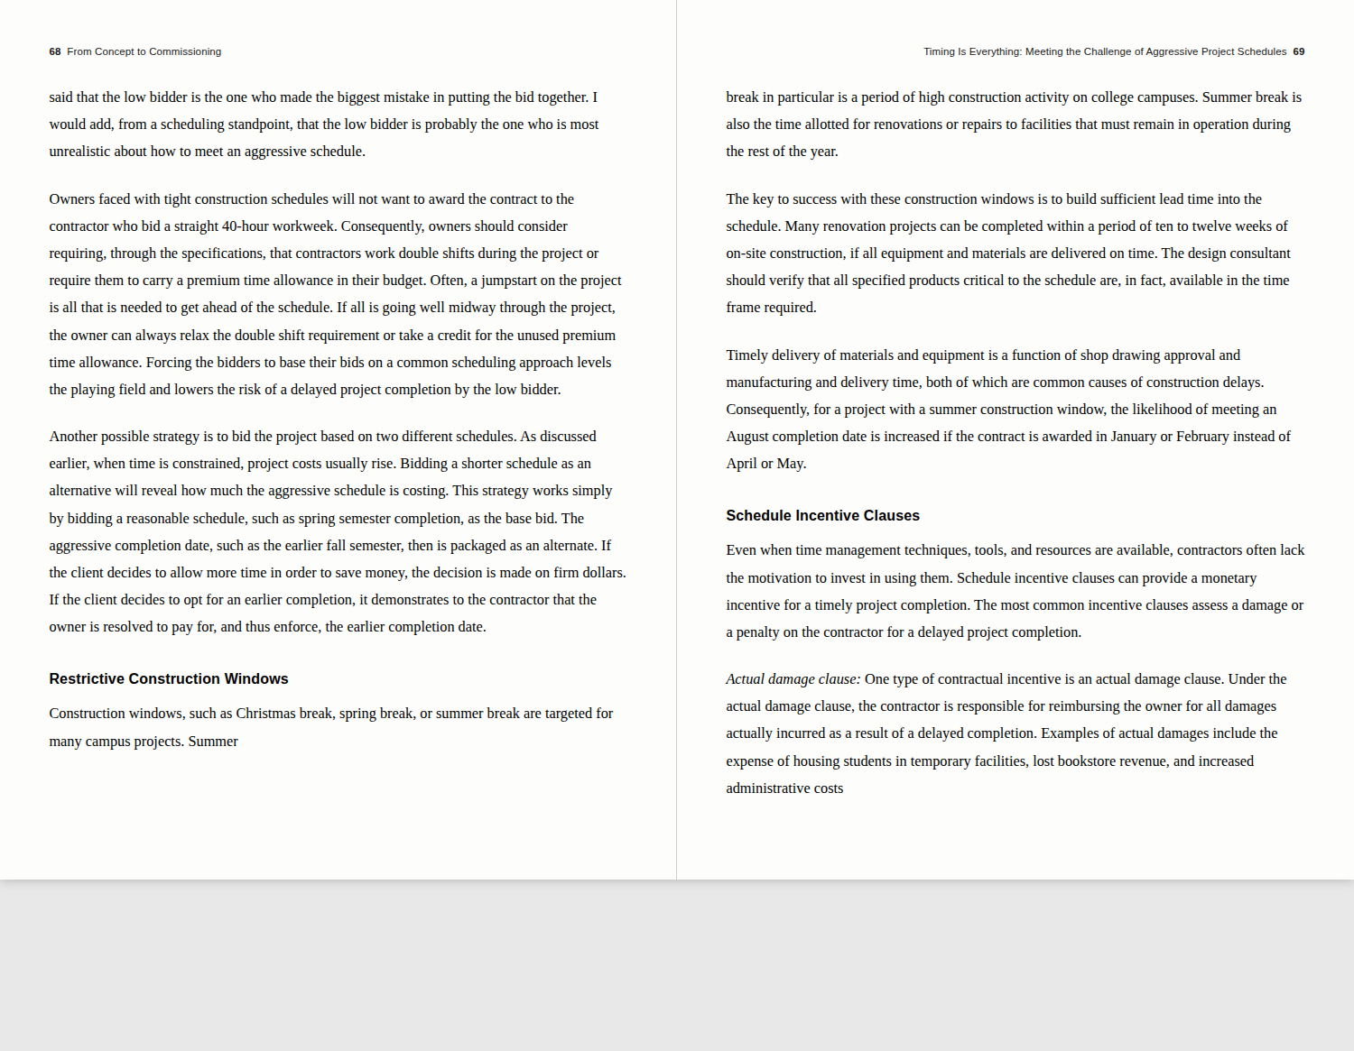68 From Concept to Commissioning
said that the low bidder is the one who made the biggest mistake in putting the bid together. I would add, from a scheduling standpoint, that the low bidder is probably the one who is most unrealistic about how to meet an aggressive schedule.
Owners faced with tight construction schedules will not want to award the contract to the contractor who bid a straight 40-hour workweek. Consequently, owners should consider requiring, through the specifications, that contractors work double shifts during the project or require them to carry a premium time allowance in their budget. Often, a jumpstart on the project is all that is needed to get ahead of the schedule. If all is going well midway through the project, the owner can always relax the double shift requirement or take a credit for the unused premium time allowance. Forcing the bidders to base their bids on a common scheduling approach levels the playing field and lowers the risk of a delayed project completion by the low bidder.
Another possible strategy is to bid the project based on two different schedules. As discussed earlier, when time is constrained, project costs usually rise. Bidding a shorter schedule as an alternative will reveal how much the aggressive schedule is costing. This strategy works simply by bidding a reasonable schedule, such as spring semester completion, as the base bid. The aggressive completion date, such as the earlier fall semester, then is packaged as an alternate. If the client decides to allow more time in order to save money, the decision is made on firm dollars. If the client decides to opt for an earlier completion, it demonstrates to the contractor that the owner is resolved to pay for, and thus enforce, the earlier completion date.
Restrictive Construction Windows
Construction windows, such as Christmas break, spring break, or summer break are targeted for many campus projects. Summer
Timing Is Everything: Meeting the Challenge of Aggressive Project Schedules 69
break in particular is a period of high construction activity on college campuses. Summer break is also the time allotted for renovations or repairs to facilities that must remain in operation during the rest of the year.
The key to success with these construction windows is to build sufficient lead time into the schedule. Many renovation projects can be completed within a period of ten to twelve weeks of on-site construction, if all equipment and materials are delivered on time. The design consultant should verify that all specified products critical to the schedule are, in fact, available in the time frame required.
Timely delivery of materials and equipment is a function of shop drawing approval and manufacturing and delivery time, both of which are common causes of construction delays. Consequently, for a project with a summer construction window, the likelihood of meeting an August completion date is increased if the contract is awarded in January or February instead of April or May.
Schedule Incentive Clauses
Even when time management techniques, tools, and resources are available, contractors often lack the motivation to invest in using them. Schedule incentive clauses can provide a monetary incentive for a timely project completion. The most common incentive clauses assess a damage or a penalty on the contractor for a delayed project completion.
Actual damage clause: One type of contractual incentive is an actual damage clause. Under the actual damage clause, the contractor is responsible for reimbursing the owner for all damages actually incurred as a result of a delayed completion. Examples of actual damages include the expense of housing students in temporary facilities, lost bookstore revenue, and increased administrative costs